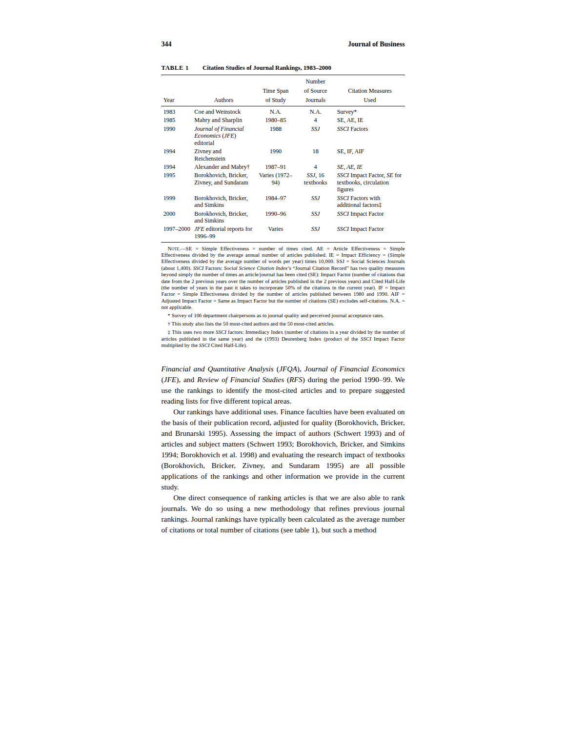344 Journal of Business
TABLE 1 Citation Studies of Journal Rankings, 1983–2000
| | | | Number | |
| --- | --- | --- | --- | --- |
| | | Time Span | of Source | Citation Measures |
| Year | Authors | of Study | Journals | Used |
| 1983 | Coe and Weinstock | N.A. | N.A. | Survey* |
| 1985 | Mabry and Sharplin | 1980–85 | 4 | SE, AE, IE |
| 1990 | Journal of Financial Economics ( JFE ) editorial | 1988 | SSJ | SSCI Factors |
| 1994 | Zivney and Reichenstein | 1990 | 18 | SE, IF, AIF |
| 1994 | Alexander and Mabry† | 1987–91 | 4 | SE, AE, IE |
| 1995 | Borokhovich, Bricker, Zivney, and Sundaram | Varies (1972–94) | SSJ , 16 textbooks | SSCI Impact Factor, SE for textbooks, circulation figures |
| 1999 | Borokhovich, Bricker, and Simkins | 1984–97 | SSJ | SSCI Factors with additional factors‡ |
| 2000 | Borokhovich, Bricker, and Simkins | 1990–96 | SSJ | SSCI Impact Factor |
| 1997–2000 | JFE editorial reports for 1996–99 | Varies | SSJ | SSCI Impact Factor |
Note.—SE = Simple Effectiveness = number of times cited. AE = Article Effectiveness = Simple Effectiveness divided by the average annual number of articles published. IE = Impact Efficiency = (Simple Effectiveness divided by the average number of words per year) times 10,000. SSJ = Social Sciences Journals (about 1,400). SSCI Factors: Social Science Citation Index’s “Journal Citation Record” has two quality measures beyond simply the number of times an article/journal has been cited (SE): Impact Factor (number of citations that date from the 2 previous years over the number of articles published in the 2 previous years) and Cited Half-Life (the number of years in the past it takes to incorporate 50% of the citations in the current year). IF = Impact Factor = Simple Effectiveness divided by the number of articles published between 1980 and 1990. AIF = Adjusted Impact Factor = Same as Impact Factor but the number of citations (SE) excludes self-citations. N.A. = not applicable.
* Survey of 106 department chairpersons as to journal quality and perceived journal acceptance rates.
† This study also lists the 50 most-cited authors and the 50 most-cited articles.
‡ This uses two more SSCI factors: Immediacy Index (number of citations in a year divided by the number of articles published in the same year) and the (1993) Deurenberg Index (product of the SSCI Impact Factor multiplied by the SSCI Cited Half-Life).
Financial and Quantitative Analysis (JFQA), Journal of Financial Economics (JFE), and Review of Financial Studies (RFS) during the period 1990–99. We use the rankings to identify the most-cited articles and to prepare suggested reading lists for five different topical areas.
Our rankings have additional uses. Finance faculties have been evaluated on the basis of their publication record, adjusted for quality (Borokhovich, Bricker, and Brunarski 1995). Assessing the impact of authors (Schwert 1993) and of articles and subject matters (Schwert 1993; Borokhovich, Bricker, and Simkins 1994; Borokhovich et al. 1998) and evaluating the research impact of textbooks (Borokhovich, Bricker, Zivney, and Sundaram 1995) are all possible applications of the rankings and other information we provide in the current study.
One direct consequence of ranking articles is that we are also able to rank journals. We do so using a new methodology that refines previous journal rankings. Journal rankings have typically been calculated as the average number of citations or total number of citations (see table 1), but such a method